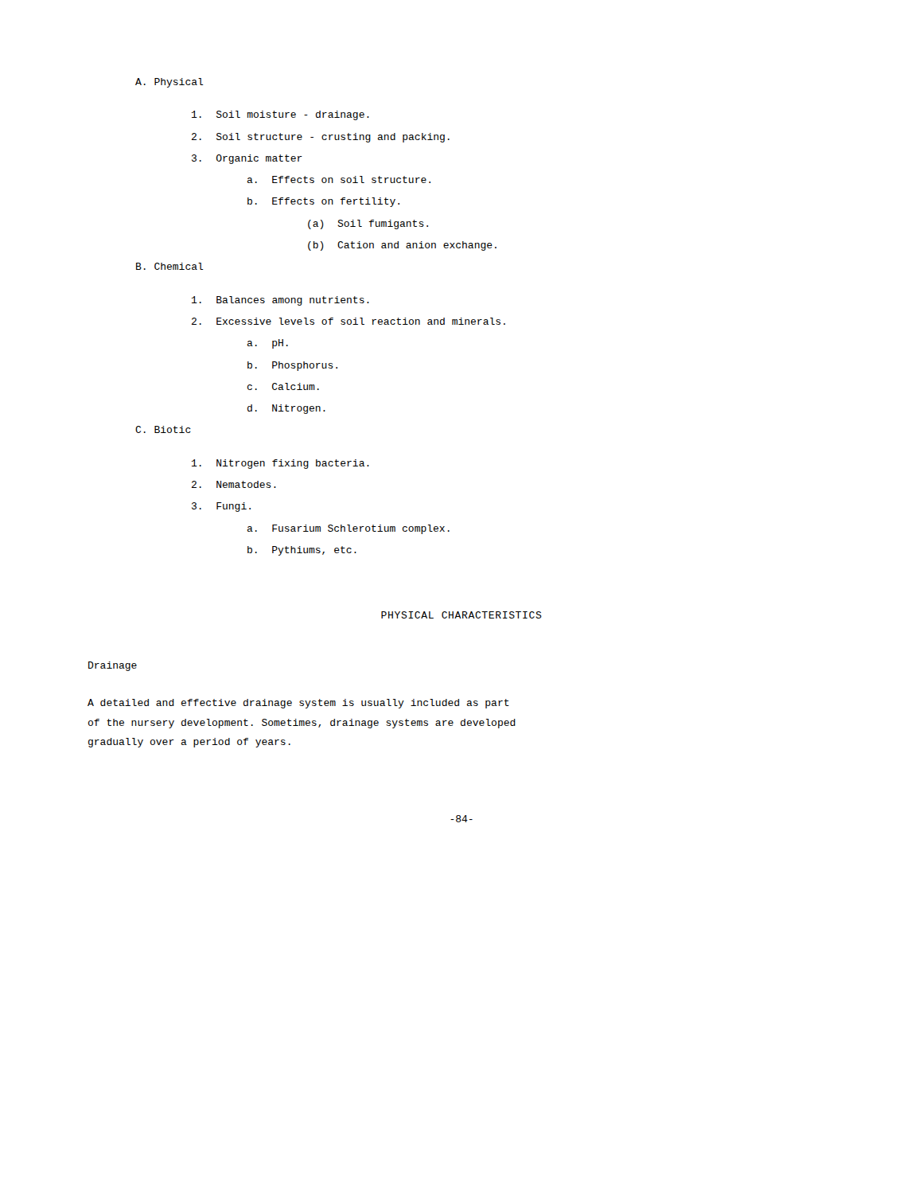A. Physical
1. Soil moisture - drainage.
2. Soil structure - crusting and packing.
3. Organic matter
a. Effects on soil structure.
b. Effects on fertility.
(a) Soil fumigants.
(b) Cation and anion exchange.
B. Chemical
1. Balances among nutrients.
2. Excessive levels of soil reaction and minerals.
a. pH.
b. Phosphorus.
c. Calcium.
d. Nitrogen.
C. Biotic
1. Nitrogen fixing bacteria.
2. Nematodes.
3. Fungi.
a. Fusarium Schlerotium complex.
b. Pythiums, etc.
PHYSICAL CHARACTERISTICS
Drainage
A detailed and effective drainage system is usually included as part
of the nursery development. Sometimes, drainage systems are developed
gradually over a period of years.
-84-